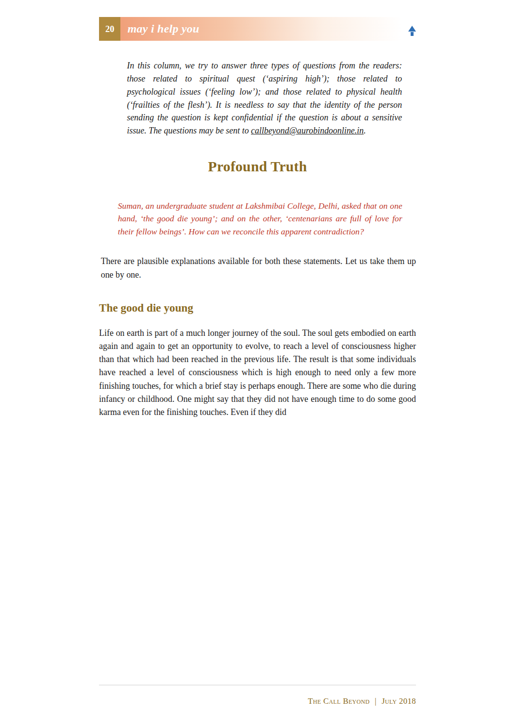20
may i help you
In this column, we try to answer three types of questions from the readers: those related to spiritual quest (‘aspiring high’); those related to psychological issues (‘feeling low’); and those related to physical health (‘frailties of the flesh’). It is needless to say that the identity of the person sending the question is kept confidential if the question is about a sensitive issue. The questions may be sent to callbeyond@aurobindoonline.in.
Profound Truth
Suman, an undergraduate student at Lakshmibai College, Delhi, asked that on one hand, ‘the good die young’; and on the other, ‘centenarians are full of love for their fellow beings’. How can we reconcile this apparent contradiction?
There are plausible explanations available for both these statements. Let us take them up one by one.
The good die young
Life on earth is part of a much longer journey of the soul. The soul gets embodied on earth again and again to get an opportunity to evolve, to reach a level of consciousness higher than that which had been reached in the previous life. The result is that some individuals have reached a level of consciousness which is high enough to need only a few more finishing touches, for which a brief stay is perhaps enough. There are some who die during infancy or childhood. One might say that they did not have enough time to do some good karma even for the finishing touches. Even if they did
The Call Beyond | July 2018